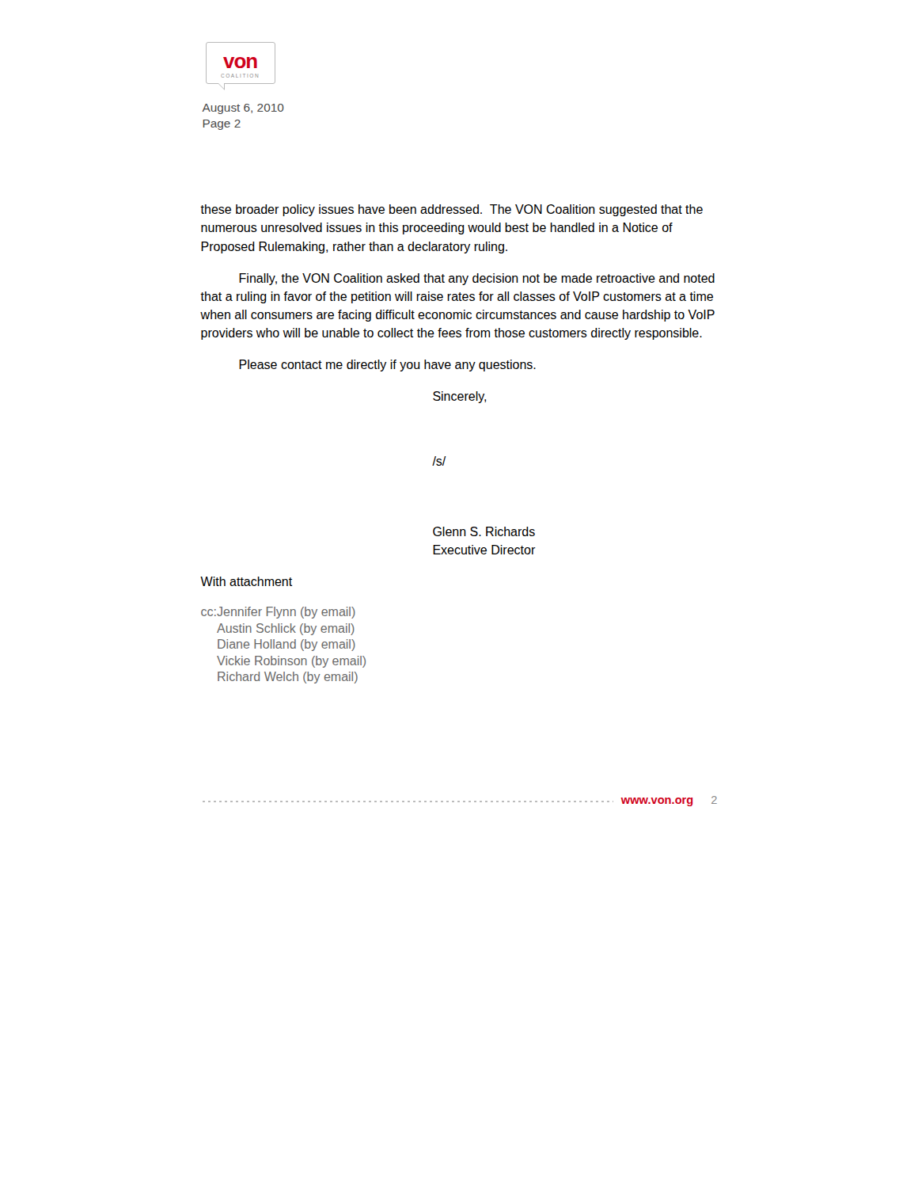von
COALITION
August 6, 2010
Page 2
these broader policy issues have been addressed. The VON Coalition suggested that the numerous unresolved issues in this proceeding would best be handled in a Notice of Proposed Rulemaking, rather than a declaratory ruling.
Finally, the VON Coalition asked that any decision not be made retroactive and noted that a ruling in favor of the petition will raise rates for all classes of VoIP customers at a time when all consumers are facing difficult economic circumstances and cause hardship to VoIP providers who will be unable to collect the fees from those customers directly responsible.
Please contact me directly if you have any questions.
Sincerely,
/s/
Glenn S. Richards
Executive Director
With attachment
| cc: | Jennifer Flynn (by email) Austin Schlick (by email) Diane Holland (by email) Vickie Robinson (by email) Richard Welch (by email) |
www.von.org 2